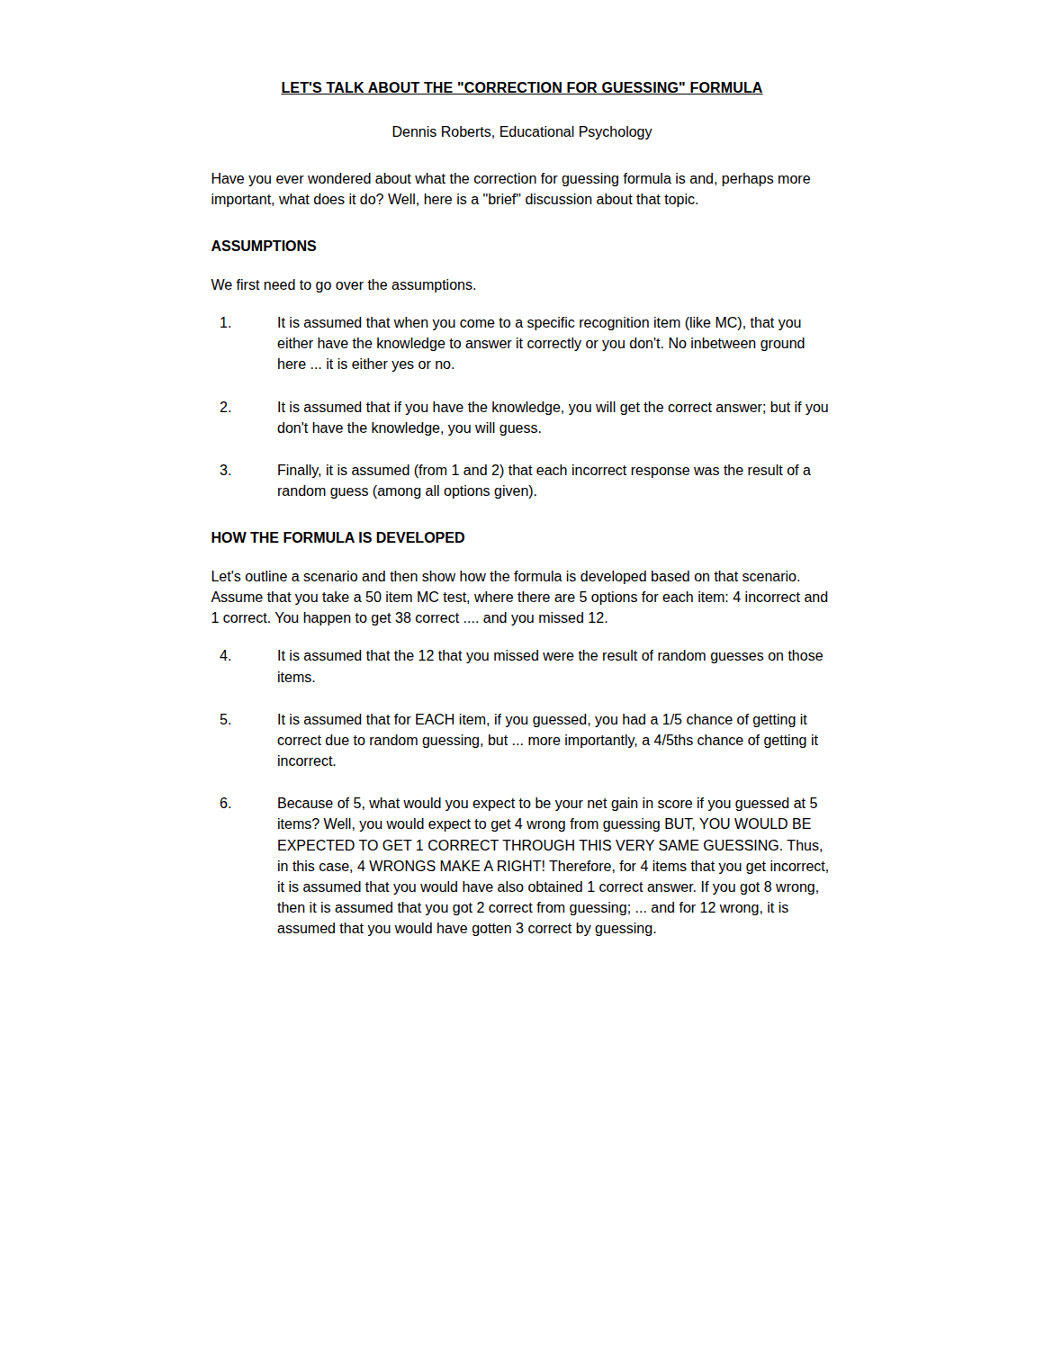LET'S TALK ABOUT THE "CORRECTION FOR GUESSING" FORMULA
Dennis Roberts, Educational Psychology
Have you ever wondered about what the correction for guessing formula is and, perhaps more important, what does it do? Well, here is a "brief" discussion about that topic.
ASSUMPTIONS
We first need to go over the assumptions.
It is assumed that when you come to a specific recognition item (like MC), that you either have the knowledge to answer it correctly or you don't. No inbetween ground here ... it is either yes or no.
It is assumed that if you have the knowledge, you will get the correct answer; but if you don't have the knowledge, you will guess.
Finally, it is assumed (from 1 and 2) that each incorrect response was the result of a random guess (among all options given).
HOW THE FORMULA IS DEVELOPED
Let's outline a scenario and then show how the formula is developed based on that scenario. Assume that you take a 50 item MC test, where there are 5 options for each item: 4 incorrect and 1 correct. You happen to get 38 correct .... and you missed 12.
It is assumed that the 12 that you missed were the result of random guesses on those items.
It is assumed that for EACH item, if you guessed, you had a 1/5 chance of getting it correct due to random guessing, but ... more importantly, a 4/5ths chance of getting it incorrect.
Because of 5, what would you expect to be your net gain in score if you guessed at 5 items? Well, you would expect to get 4 wrong from guessing BUT, YOU WOULD BE EXPECTED TO GET 1 CORRECT THROUGH THIS VERY SAME GUESSING. Thus, in this case, 4 WRONGS MAKE A RIGHT! Therefore, for 4 items that you get incorrect, it is assumed that you would have also obtained 1 correct answer. If you got 8 wrong, then it is assumed that you got 2 correct from guessing; ... and for 12 wrong, it is assumed that you would have gotten 3 correct by guessing.